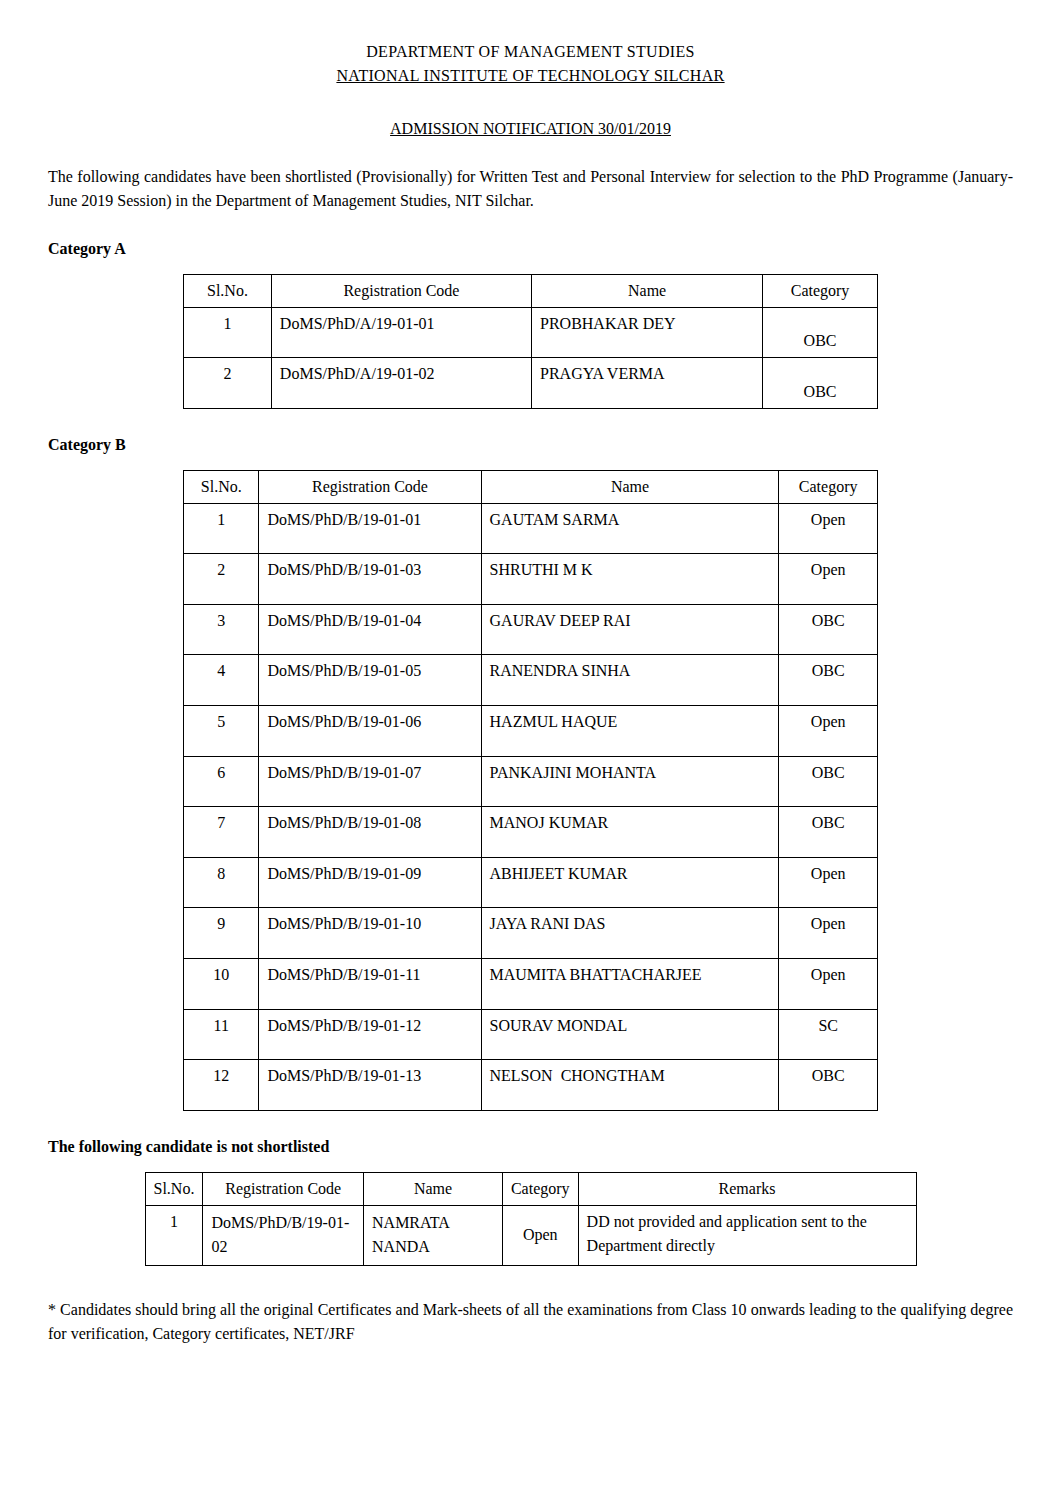DEPARTMENT OF MANAGEMENT STUDIES
NATIONAL INSTITUTE OF TECHNOLOGY SILCHAR
ADMISSION NOTIFICATION 30/01/2019
The following candidates have been shortlisted (Provisionally) for Written Test and Personal Interview for selection to the PhD Programme (January- June 2019 Session) in the Department of Management Studies, NIT Silchar.
Category A
| Sl.No. | Registration Code | Name | Category |
| --- | --- | --- | --- |
| 1 | DoMS/PhD/A/19-01-01 | PROBHAKAR DEY | OBC |
| 2 | DoMS/PhD/A/19-01-02 | PRAGYA VERMA | OBC |
Category B
| Sl.No. | Registration Code | Name | Category |
| --- | --- | --- | --- |
| 1 | DoMS/PhD/B/19-01-01 | GAUTAM SARMA | Open |
| 2 | DoMS/PhD/B/19-01-03 | SHRUTHI M K | Open |
| 3 | DoMS/PhD/B/19-01-04 | GAURAV DEEP RAI | OBC |
| 4 | DoMS/PhD/B/19-01-05 | RANENDRA SINHA | OBC |
| 5 | DoMS/PhD/B/19-01-06 | HAZMUL HAQUE | Open |
| 6 | DoMS/PhD/B/19-01-07 | PANKAJINI MOHANTA | OBC |
| 7 | DoMS/PhD/B/19-01-08 | MANOJ KUMAR | OBC |
| 8 | DoMS/PhD/B/19-01-09 | ABHIJEET KUMAR | Open |
| 9 | DoMS/PhD/B/19-01-10 | JAYA RANI DAS | Open |
| 10 | DoMS/PhD/B/19-01-11 | MAUMITA BHATTACHARJEE | Open |
| 11 | DoMS/PhD/B/19-01-12 | SOURAV MONDAL | SC |
| 12 | DoMS/PhD/B/19-01-13 | NELSON CHONGTHAM | OBC |
The following candidate is not shortlisted
| Sl.No. | Registration Code | Name | Category | Remarks |
| --- | --- | --- | --- | --- |
| 1 | DoMS/PhD/B/19-01-02 | NAMRATA NANDA | Open | DD not provided and application sent to the Department directly |
* Candidates should bring all the original Certificates and Mark-sheets of all the examinations from Class 10 onwards leading to the qualifying degree for verification, Category certificates, NET/JRF